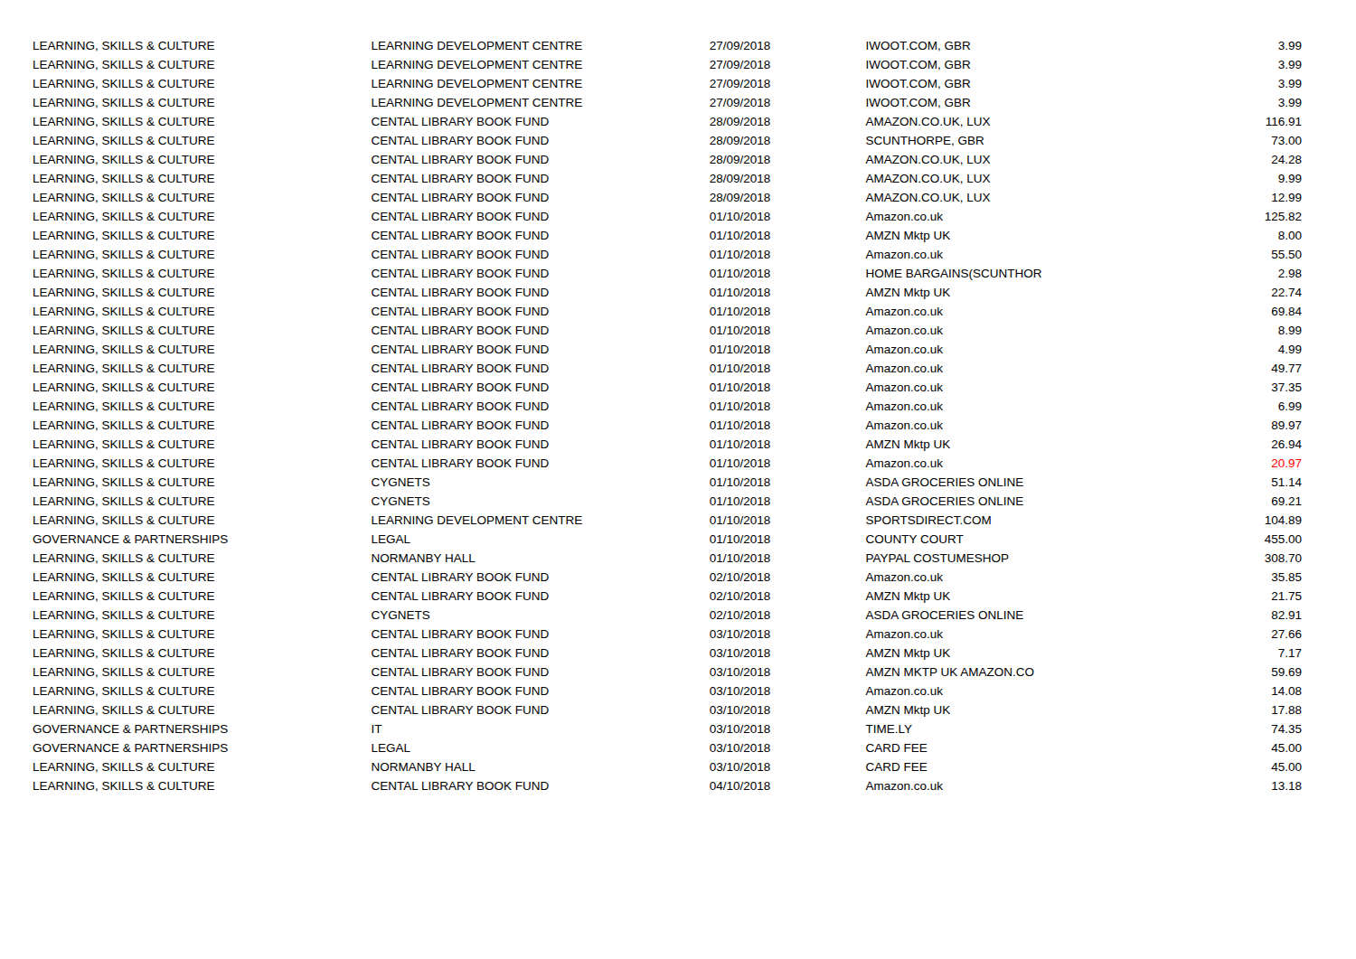| LEARNING, SKILLS & CULTURE | LEARNING DEVELOPMENT CENTRE | 27/09/2018 | IWOOT.COM, GBR | 3.99 |
| LEARNING, SKILLS & CULTURE | LEARNING DEVELOPMENT CENTRE | 27/09/2018 | IWOOT.COM, GBR | 3.99 |
| LEARNING, SKILLS & CULTURE | LEARNING DEVELOPMENT CENTRE | 27/09/2018 | IWOOT.COM, GBR | 3.99 |
| LEARNING, SKILLS & CULTURE | LEARNING DEVELOPMENT CENTRE | 27/09/2018 | IWOOT.COM, GBR | 3.99 |
| LEARNING, SKILLS & CULTURE | CENTAL LIBRARY BOOK FUND | 28/09/2018 | AMAZON.CO.UK, LUX | 116.91 |
| LEARNING, SKILLS & CULTURE | CENTAL LIBRARY BOOK FUND | 28/09/2018 | SCUNTHORPE, GBR | 73.00 |
| LEARNING, SKILLS & CULTURE | CENTAL LIBRARY BOOK FUND | 28/09/2018 | AMAZON.CO.UK, LUX | 24.28 |
| LEARNING, SKILLS & CULTURE | CENTAL LIBRARY BOOK FUND | 28/09/2018 | AMAZON.CO.UK, LUX | 9.99 |
| LEARNING, SKILLS & CULTURE | CENTAL LIBRARY BOOK FUND | 28/09/2018 | AMAZON.CO.UK, LUX | 12.99 |
| LEARNING, SKILLS & CULTURE | CENTAL LIBRARY BOOK FUND | 01/10/2018 | Amazon.co.uk | 125.82 |
| LEARNING, SKILLS & CULTURE | CENTAL LIBRARY BOOK FUND | 01/10/2018 | AMZN Mktp UK | 8.00 |
| LEARNING, SKILLS & CULTURE | CENTAL LIBRARY BOOK FUND | 01/10/2018 | Amazon.co.uk | 55.50 |
| LEARNING, SKILLS & CULTURE | CENTAL LIBRARY BOOK FUND | 01/10/2018 | HOME BARGAINS(SCUNTHOR | 2.98 |
| LEARNING, SKILLS & CULTURE | CENTAL LIBRARY BOOK FUND | 01/10/2018 | AMZN Mktp UK | 22.74 |
| LEARNING, SKILLS & CULTURE | CENTAL LIBRARY BOOK FUND | 01/10/2018 | Amazon.co.uk | 69.84 |
| LEARNING, SKILLS & CULTURE | CENTAL LIBRARY BOOK FUND | 01/10/2018 | Amazon.co.uk | 8.99 |
| LEARNING, SKILLS & CULTURE | CENTAL LIBRARY BOOK FUND | 01/10/2018 | Amazon.co.uk | 4.99 |
| LEARNING, SKILLS & CULTURE | CENTAL LIBRARY BOOK FUND | 01/10/2018 | Amazon.co.uk | 49.77 |
| LEARNING, SKILLS & CULTURE | CENTAL LIBRARY BOOK FUND | 01/10/2018 | Amazon.co.uk | 37.35 |
| LEARNING, SKILLS & CULTURE | CENTAL LIBRARY BOOK FUND | 01/10/2018 | Amazon.co.uk | 6.99 |
| LEARNING, SKILLS & CULTURE | CENTAL LIBRARY BOOK FUND | 01/10/2018 | Amazon.co.uk | 89.97 |
| LEARNING, SKILLS & CULTURE | CENTAL LIBRARY BOOK FUND | 01/10/2018 | AMZN Mktp UK | 26.94 |
| LEARNING, SKILLS & CULTURE | CENTAL LIBRARY BOOK FUND | 01/10/2018 | Amazon.co.uk | 20.97 |
| LEARNING, SKILLS & CULTURE | CYGNETS | 01/10/2018 | ASDA GROCERIES ONLINE | 51.14 |
| LEARNING, SKILLS & CULTURE | CYGNETS | 01/10/2018 | ASDA GROCERIES ONLINE | 69.21 |
| LEARNING, SKILLS & CULTURE | LEARNING DEVELOPMENT CENTRE | 01/10/2018 | SPORTSDIRECT.COM | 104.89 |
| GOVERNANCE & PARTNERSHIPS | LEGAL | 01/10/2018 | COUNTY COURT | 455.00 |
| LEARNING, SKILLS & CULTURE | NORMANBY HALL | 01/10/2018 | PAYPAL COSTUMESHOP | 308.70 |
| LEARNING, SKILLS & CULTURE | CENTAL LIBRARY BOOK FUND | 02/10/2018 | Amazon.co.uk | 35.85 |
| LEARNING, SKILLS & CULTURE | CENTAL LIBRARY BOOK FUND | 02/10/2018 | AMZN Mktp UK | 21.75 |
| LEARNING, SKILLS & CULTURE | CYGNETS | 02/10/2018 | ASDA GROCERIES ONLINE | 82.91 |
| LEARNING, SKILLS & CULTURE | CENTAL LIBRARY BOOK FUND | 03/10/2018 | Amazon.co.uk | 27.66 |
| LEARNING, SKILLS & CULTURE | CENTAL LIBRARY BOOK FUND | 03/10/2018 | AMZN Mktp UK | 7.17 |
| LEARNING, SKILLS & CULTURE | CENTAL LIBRARY BOOK FUND | 03/10/2018 | AMZN MKTP UK AMAZON.CO | 59.69 |
| LEARNING, SKILLS & CULTURE | CENTAL LIBRARY BOOK FUND | 03/10/2018 | Amazon.co.uk | 14.08 |
| LEARNING, SKILLS & CULTURE | CENTAL LIBRARY BOOK FUND | 03/10/2018 | AMZN Mktp UK | 17.88 |
| GOVERNANCE & PARTNERSHIPS | IT | 03/10/2018 | TIME.LY | 74.35 |
| GOVERNANCE & PARTNERSHIPS | LEGAL | 03/10/2018 | CARD FEE | 45.00 |
| LEARNING, SKILLS & CULTURE | NORMANBY HALL | 03/10/2018 | CARD FEE | 45.00 |
| LEARNING, SKILLS & CULTURE | CENTAL LIBRARY BOOK FUND | 04/10/2018 | Amazon.co.uk | 13.18 |